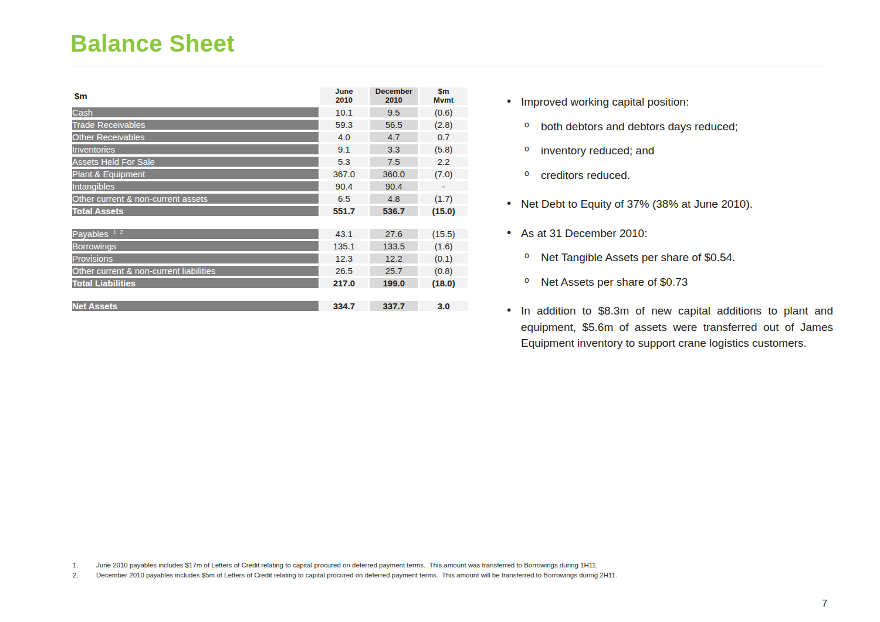Balance Sheet
| $m | June 2010 | December 2010 | $m Mvmt |
| Cash | 10.1 | 9.5 | (0.6) |
| Trade Receivables | 59.3 | 56.5 | (2.8) |
| Other Receivables | 4.0 | 4.7 | 0.7 |
| Inventories | 9.1 | 3.3 | (5.8) |
| Assets Held For Sale | 5.3 | 7.5 | 2.2 |
| Plant & Equipment | 367.0 | 360.0 | (7.0) |
| Intangibles | 90.4 | 90.4 | - |
| Other current & non-current assets | 6.5 | 4.8 | (1.7) |
| Total Assets | 551.7 | 536.7 | (15.0) |
| Payables 1 2 | 43.1 | 27.6 | (15.5) |
| Borrowings | 135.1 | 133.5 | (1.6) |
| Provisions | 12.3 | 12.2 | (0.1) |
| Other current & non-current liabilities | 26.5 | 25.7 | (0.8) |
| Total Liabilities | 217.0 | 199.0 | (18.0) |
| Net Assets | 334.7 | 337.7 | 3.0 |
Improved working capital position:
both debtors and debtors days reduced;
inventory reduced; and
creditors reduced.
Net Debt to Equity of 37% (38% at June 2010).
As at 31 December 2010:
Net Tangible Assets per share of $0.54.
Net Assets per share of $0.73
In addition to $8.3m of new capital additions to plant and equipment, $5.6m of assets were transferred out of James Equipment inventory to support crane logistics customers.
| 1. | June 2010 payables includes $17m of Letters of Credit relating to capital procured on deferred payment terms. This amount was transferred to Borrowings during 1H11. |
| 2. | December 2010 payables includes $5m of Letters of Credit relating to capital procured on deferred payment terms. This amount will be transferred to Borrowings during 2H11. |
7